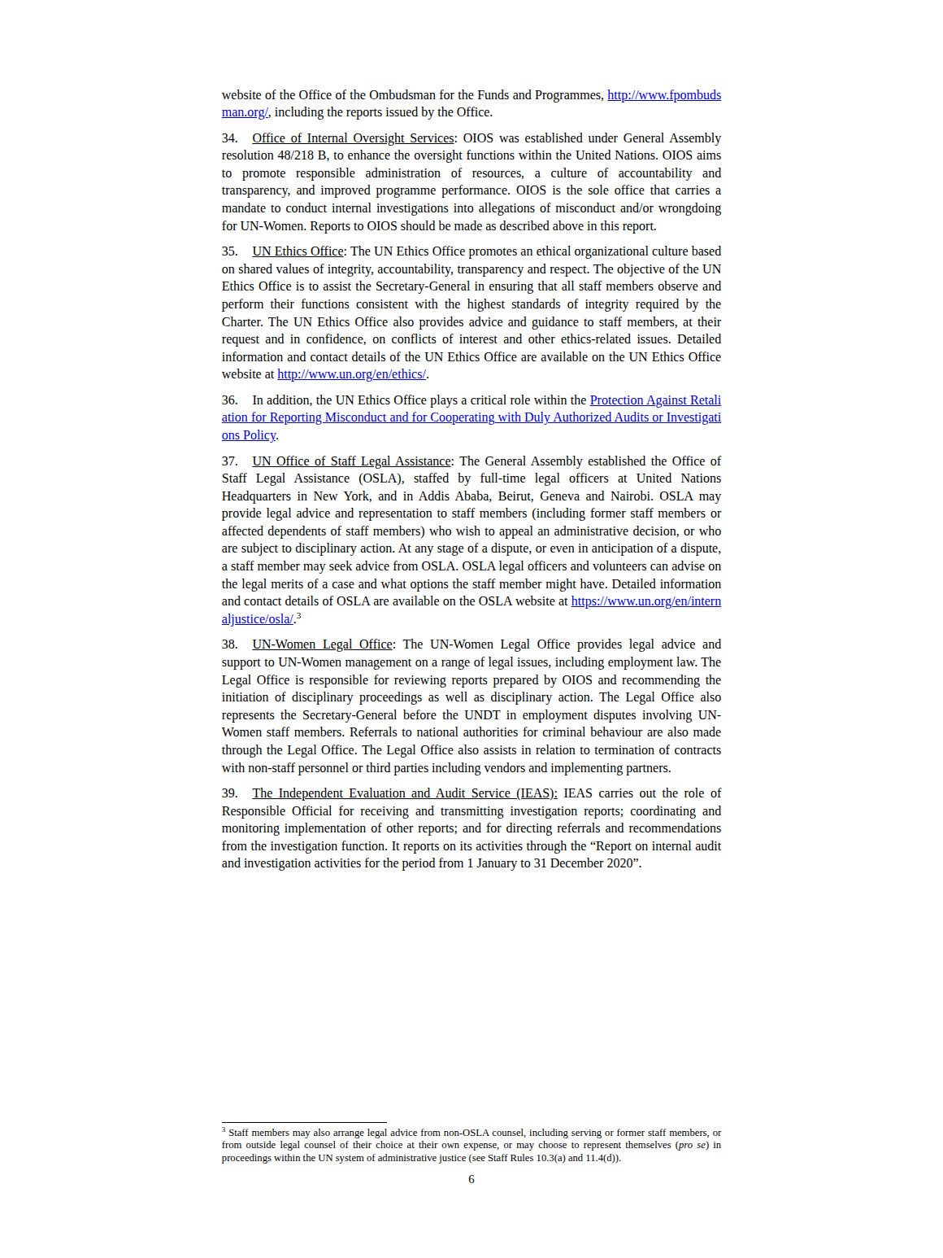website of the Office of the Ombudsman for the Funds and Programmes, http://www.fpombudsman.org/, including the reports issued by the Office.
34. Office of Internal Oversight Services: OIOS was established under General Assembly resolution 48/218 B, to enhance the oversight functions within the United Nations. OIOS aims to promote responsible administration of resources, a culture of accountability and transparency, and improved programme performance. OIOS is the sole office that carries a mandate to conduct internal investigations into allegations of misconduct and/or wrongdoing for UN-Women. Reports to OIOS should be made as described above in this report.
35. UN Ethics Office: The UN Ethics Office promotes an ethical organizational culture based on shared values of integrity, accountability, transparency and respect. The objective of the UN Ethics Office is to assist the Secretary-General in ensuring that all staff members observe and perform their functions consistent with the highest standards of integrity required by the Charter. The UN Ethics Office also provides advice and guidance to staff members, at their request and in confidence, on conflicts of interest and other ethics-related issues. Detailed information and contact details of the UN Ethics Office are available on the UN Ethics Office website at http://www.un.org/en/ethics/.
36. In addition, the UN Ethics Office plays a critical role within the Protection Against Retaliation for Reporting Misconduct and for Cooperating with Duly Authorized Audits or Investigations Policy.
37. UN Office of Staff Legal Assistance: The General Assembly established the Office of Staff Legal Assistance (OSLA), staffed by full-time legal officers at United Nations Headquarters in New York, and in Addis Ababa, Beirut, Geneva and Nairobi. OSLA may provide legal advice and representation to staff members (including former staff members or affected dependents of staff members) who wish to appeal an administrative decision, or who are subject to disciplinary action. At any stage of a dispute, or even in anticipation of a dispute, a staff member may seek advice from OSLA. OSLA legal officers and volunteers can advise on the legal merits of a case and what options the staff member might have. Detailed information and contact details of OSLA are available on the OSLA website at https://www.un.org/en/internaljustice/osla/.3
38. UN-Women Legal Office: The UN-Women Legal Office provides legal advice and support to UN-Women management on a range of legal issues, including employment law. The Legal Office is responsible for reviewing reports prepared by OIOS and recommending the initiation of disciplinary proceedings as well as disciplinary action. The Legal Office also represents the Secretary-General before the UNDT in employment disputes involving UN-Women staff members. Referrals to national authorities for criminal behaviour are also made through the Legal Office. The Legal Office also assists in relation to termination of contracts with non-staff personnel or third parties including vendors and implementing partners.
39. The Independent Evaluation and Audit Service (IEAS): IEAS carries out the role of Responsible Official for receiving and transmitting investigation reports; coordinating and monitoring implementation of other reports; and for directing referrals and recommendations from the investigation function. It reports on its activities through the “Report on internal audit and investigation activities for the period from 1 January to 31 December 2020”.
3 Staff members may also arrange legal advice from non-OSLA counsel, including serving or former staff members, or from outside legal counsel of their choice at their own expense, or may choose to represent themselves (pro se) in proceedings within the UN system of administrative justice (see Staff Rules 10.3(a) and 11.4(d)).
6